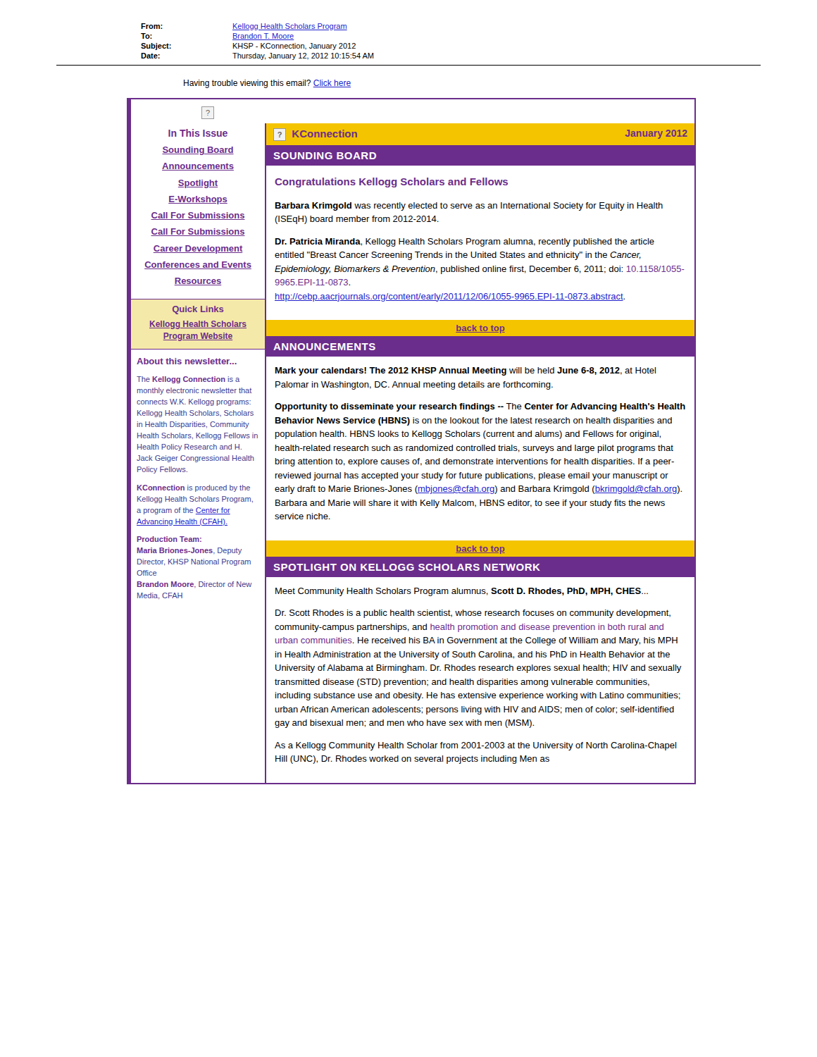| From: | Kellogg Health Scholars Program |
| To: | Brandon T. Moore |
| Subject: | KHSP - KConnection, January 2012 |
| Date: | Thursday, January 12, 2012 10:15:54 AM |
Having trouble viewing this email? Click here
?
| In This Issue Sounding Board Announcements Spotlight E-Workshops Call For Submissions Call For Submissions Career Development Conferences and Events Resources Quick Links Kellogg Health Scholars Program Website About this newsletter... The Kellogg Connection is a monthly electronic newsletter that connects W.K. Kellogg programs: Kellogg Health Scholars, Scholars in Health Disparities, Community Health Scholars, Kellogg Fellows in Health Policy Research and H. Jack Geiger Congressional Health Policy Fellows. KConnection is produced by the Kellogg Health Scholars Program, a program of the Center for Advancing Health (CFAH). Production Team: Maria Briones-Jones , Deputy Director, KHSP National Program Office Brandon Moore , Director of New Media, CFAH | January 2012 ? KConnection SOUNDING BOARD Congratulations Kellogg Scholars and Fellows Barbara Krimgold was recently elected to serve as an International Society for Equity in Health (ISEqH) board member from 2012-2014. Dr. Patricia Miranda , Kellogg Health Scholars Program alumna, recently published the article entitled "Breast Cancer Screening Trends in the United States and ethnicity" in the Cancer, Epidemiology, Biomarkers & Prevention , published online first, December 6, 2011; doi: 10.1158/1055-9965.EPI-11-0873 . http://cebp.aacrjournals.org/content/early/2011/12/06/1055-9965.EPI-11-0873.abstract . back to top ANNOUNCEMENTS Mark your calendars! The 2012 KHSP Annual Meeting will be held June 6-8, 2012 , at Hotel Palomar in Washington, DC. Annual meeting details are forthcoming. Opportunity to disseminate your research findings -- The Center for Advancing Health's Health Behavior News Service (HBNS) is on the lookout for the latest research on health disparities and population health. HBNS looks to Kellogg Scholars (current and alums) and Fellows for original, health-related research such as randomized controlled trials, surveys and large pilot programs that bring attention to, explore causes of, and demonstrate interventions for health disparities. If a peer-reviewed journal has accepted your study for future publications, please email your manuscript or early draft to Marie Briones-Jones ( mbjones@cfah.org ) and Barbara Krimgold ( bkrimgold@cfah.org ). Barbara and Marie will share it with Kelly Malcom, HBNS editor, to see if your study fits the news service niche. back to top SPOTLIGHT ON KELLOGG SCHOLARS NETWORK Meet Community Health Scholars Program alumnus, Scott D. Rhodes, PhD, MPH, CHES ... Dr. Scott Rhodes is a public health scientist, whose research focuses on community development, community-campus partnerships, and health promotion and disease prevention in both rural and urban communities . He received his BA in Government at the College of William and Mary, his MPH in Health Administration at the University of South Carolina, and his PhD in Health Behavior at the University of Alabama at Birmingham. Dr. Rhodes research explores sexual health; HIV and sexually transmitted disease (STD) prevention; and health disparities among vulnerable communities, including substance use and obesity. He has extensive experience working with Latino communities; urban African American adolescents; persons living with HIV and AIDS; men of color; self-identified gay and bisexual men; and men who have sex with men (MSM). As a Kellogg Community Health Scholar from 2001-2003 at the University of North Carolina-Chapel Hill (UNC), Dr. Rhodes worked on several projects including Men as |